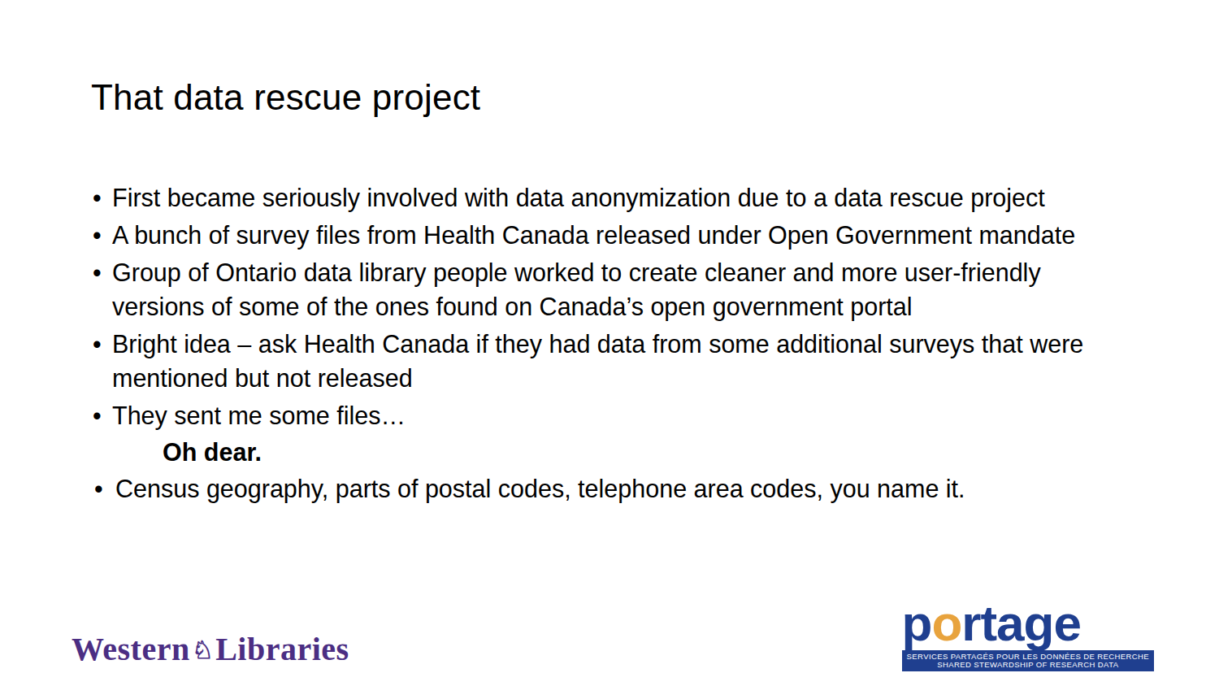That data rescue project
First became seriously involved with data anonymization due to a data rescue project
A bunch of survey files from Health Canada released under Open Government mandate
Group of Ontario data library people worked to create cleaner and more user-friendly versions of some of the ones found on Canada’s open government portal
Bright idea – ask Health Canada if they had data from some additional surveys that were mentioned but not released
They sent me some files…
Oh dear.
Census geography, parts of postal codes, telephone area codes, you name it.
Western♘Libraries
portage SERVICES PARTAGÉS POUR LES DONNÉES DE RECHERCHE
SHARED STEWARDSHIP OF RESEARCH DATA